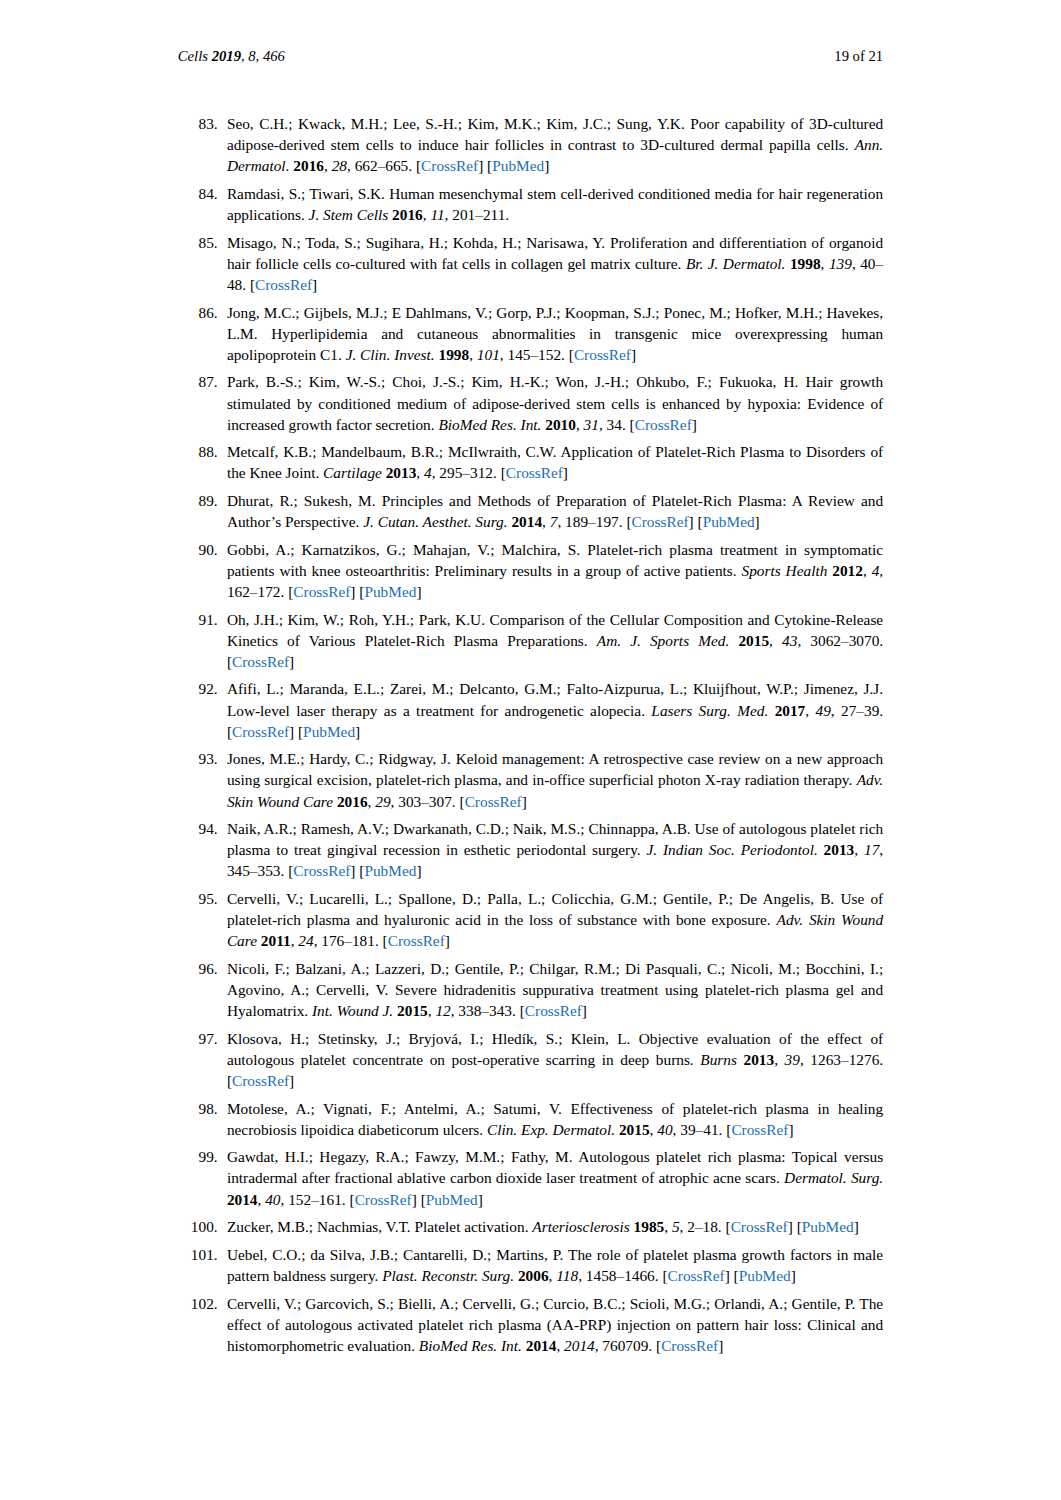Cells 2019, 8, 466
19 of 21
83. Seo, C.H.; Kwack, M.H.; Lee, S.-H.; Kim, M.K.; Kim, J.C.; Sung, Y.K. Poor capability of 3D-cultured adipose-derived stem cells to induce hair follicles in contrast to 3D-cultured dermal papilla cells. Ann. Dermatol. 2016, 28, 662–665. [CrossRef] [PubMed]
84. Ramdasi, S.; Tiwari, S.K. Human mesenchymal stem cell-derived conditioned media for hair regeneration applications. J. Stem Cells 2016, 11, 201–211.
85. Misago, N.; Toda, S.; Sugihara, H.; Kohda, H.; Narisawa, Y. Proliferation and differentiation of organoid hair follicle cells co-cultured with fat cells in collagen gel matrix culture. Br. J. Dermatol. 1998, 139, 40–48. [CrossRef]
86. Jong, M.C.; Gijbels, M.J.; E Dahlmans, V.; Gorp, P.J.; Koopman, S.J.; Ponec, M.; Hofker, M.H.; Havekes, L.M. Hyperlipidemia and cutaneous abnormalities in transgenic mice overexpressing human apolipoprotein C1. J. Clin. Invest. 1998, 101, 145–152. [CrossRef]
87. Park, B.-S.; Kim, W.-S.; Choi, J.-S.; Kim, H.-K.; Won, J.-H.; Ohkubo, F.; Fukuoka, H. Hair growth stimulated by conditioned medium of adipose-derived stem cells is enhanced by hypoxia: Evidence of increased growth factor secretion. BioMed Res. Int. 2010, 31, 34. [CrossRef]
88. Metcalf, K.B.; Mandelbaum, B.R.; McIlwraith, C.W. Application of Platelet-Rich Plasma to Disorders of the Knee Joint. Cartilage 2013, 4, 295–312. [CrossRef]
89. Dhurat, R.; Sukesh, M. Principles and Methods of Preparation of Platelet-Rich Plasma: A Review and Author’s Perspective. J. Cutan. Aesthet. Surg. 2014, 7, 189–197. [CrossRef] [PubMed]
90. Gobbi, A.; Karnatzikos, G.; Mahajan, V.; Malchira, S. Platelet-rich plasma treatment in symptomatic patients with knee osteoarthritis: Preliminary results in a group of active patients. Sports Health 2012, 4, 162–172. [CrossRef] [PubMed]
91. Oh, J.H.; Kim, W.; Roh, Y.H.; Park, K.U. Comparison of the Cellular Composition and Cytokine-Release Kinetics of Various Platelet-Rich Plasma Preparations. Am. J. Sports Med. 2015, 43, 3062–3070. [CrossRef]
92. Afifi, L.; Maranda, E.L.; Zarei, M.; Delcanto, G.M.; Falto-Aizpurua, L.; Kluijfhout, W.P.; Jimenez, J.J. Low-level laser therapy as a treatment for androgenetic alopecia. Lasers Surg. Med. 2017, 49, 27–39. [CrossRef] [PubMed]
93. Jones, M.E.; Hardy, C.; Ridgway, J. Keloid management: A retrospective case review on a new approach using surgical excision, platelet-rich plasma, and in-office superficial photon X-ray radiation therapy. Adv. Skin Wound Care 2016, 29, 303–307. [CrossRef]
94. Naik, A.R.; Ramesh, A.V.; Dwarkanath, C.D.; Naik, M.S.; Chinnappa, A.B. Use of autologous platelet rich plasma to treat gingival recession in esthetic periodontal surgery. J. Indian Soc. Periodontol. 2013, 17, 345–353. [CrossRef] [PubMed]
95. Cervelli, V.; Lucarelli, L.; Spallone, D.; Palla, L.; Colicchia, G.M.; Gentile, P.; De Angelis, B. Use of platelet-rich plasma and hyaluronic acid in the loss of substance with bone exposure. Adv. Skin Wound Care 2011, 24, 176–181. [CrossRef]
96. Nicoli, F.; Balzani, A.; Lazzeri, D.; Gentile, P.; Chilgar, R.M.; Di Pasquali, C.; Nicoli, M.; Bocchini, I.; Agovino, A.; Cervelli, V. Severe hidradenitis suppurativa treatment using platelet-rich plasma gel and Hyalomatrix. Int. Wound J. 2015, 12, 338–343. [CrossRef]
97. Klosova, H.; Stetinsky, J.; Bryjová, I.; Hledík, S.; Klein, L. Objective evaluation of the effect of autologous platelet concentrate on post-operative scarring in deep burns. Burns 2013, 39, 1263–1276. [CrossRef]
98. Motolese, A.; Vignati, F.; Antelmi, A.; Satumi, V. Effectiveness of platelet-rich plasma in healing necrobiosis lipoidica diabeticorum ulcers. Clin. Exp. Dermatol. 2015, 40, 39–41. [CrossRef]
99. Gawdat, H.I.; Hegazy, R.A.; Fawzy, M.M.; Fathy, M. Autologous platelet rich plasma: Topical versus intradermal after fractional ablative carbon dioxide laser treatment of atrophic acne scars. Dermatol. Surg. 2014, 40, 152–161. [CrossRef] [PubMed]
100. Zucker, M.B.; Nachmias, V.T. Platelet activation. Arteriosclerosis 1985, 5, 2–18. [CrossRef] [PubMed]
101. Uebel, C.O.; da Silva, J.B.; Cantarelli, D.; Martins, P. The role of platelet plasma growth factors in male pattern baldness surgery. Plast. Reconstr. Surg. 2006, 118, 1458–1466. [CrossRef] [PubMed]
102. Cervelli, V.; Garcovich, S.; Bielli, A.; Cervelli, G.; Curcio, B.C.; Scioli, M.G.; Orlandi, A.; Gentile, P. The effect of autologous activated platelet rich plasma (AA-PRP) injection on pattern hair loss: Clinical and histomorphometric evaluation. BioMed Res. Int. 2014, 2014, 760709. [CrossRef]